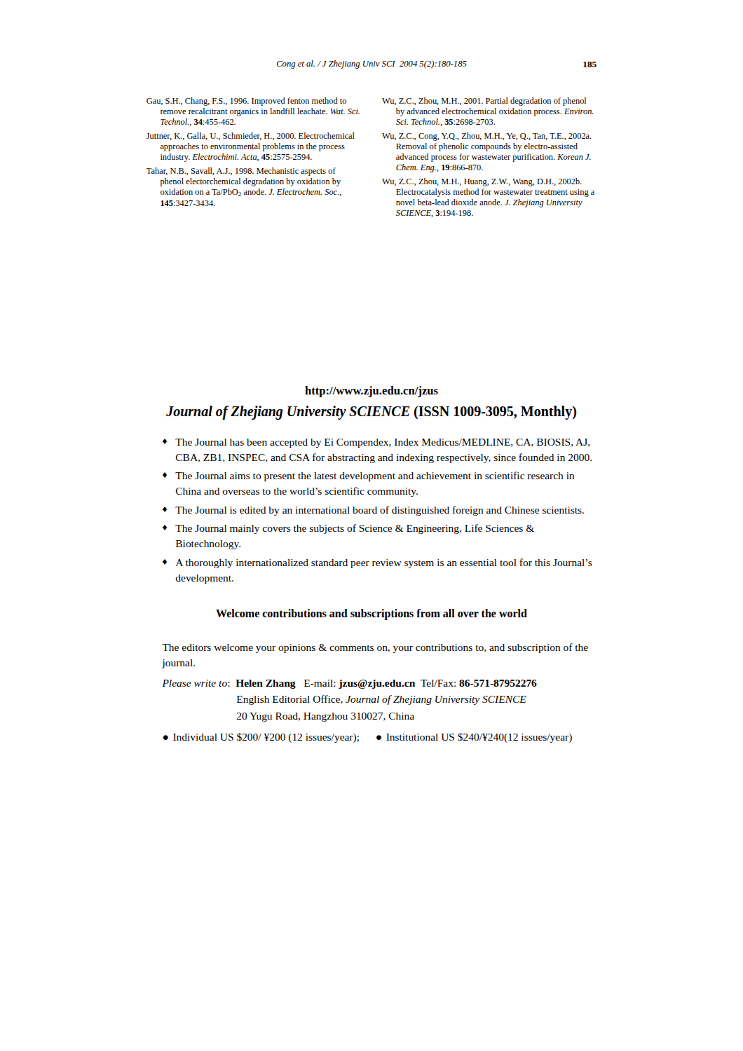Cong et al. / J Zhejiang Univ SCI 2004 5(2):180-185 185
Gau, S.H., Chang, F.S., 1996. Improved fenton method to remove recalcitrant organics in landfill leachate. Wat. Sci. Technol., 34:455-462.
Juttner, K., Galla, U., Schmieder, H., 2000. Electrochemical approaches to environmental problems in the process industry. Electrochimi. Acta, 45:2575-2594.
Tahar, N.B., Savall, A.J., 1998. Mechanistic aspects of phenol electorchemical degradation by oxidation by oxidation on a Ta/PbO2 anode. J. Electrochem. Soc., 145:3427-3434.
Wu, Z.C., Zhou, M.H., 2001. Partial degradation of phenol by advanced electrochemical oxidation process. Environ. Sci. Technol., 35:2698-2703.
Wu, Z.C., Cong, Y.Q., Zhou, M.H., Ye, Q., Tan, T.E., 2002a. Removal of phenolic compounds by electro-assisted advanced process for wastewater purification. Korean J. Chem. Eng., 19:866-870.
Wu, Z.C., Zhou, M.H., Huang, Z.W., Wang, D.H., 2002b. Electrocatalysis method for wastewater treatment using a novel beta-lead dioxide anode. J. Zhejiang University SCIENCE, 3:194-198.
http://www.zju.edu.cn/jzus
Journal of Zhejiang University SCIENCE (ISSN 1009-3095, Monthly)
The Journal has been accepted by Ei Compendex, Index Medicus/MEDLINE, CA, BIOSIS, AJ, CBA, ZB1, INSPEC, and CSA for abstracting and indexing respectively, since founded in 2000.
The Journal aims to present the latest development and achievement in scientific research in China and overseas to the world’s scientific community.
The Journal is edited by an international board of distinguished foreign and Chinese scientists.
The Journal mainly covers the subjects of Science & Engineering, Life Sciences & Biotechnology.
A thoroughly internationalized standard peer review system is an essential tool for this Journal’s development.
Welcome contributions and subscriptions from all over the world
The editors welcome your opinions & comments on, your contributions to, and subscription of the journal.
Please write to: Helen Zhang E-mail: jzus@zju.edu.cn Tel/Fax: 86-571-87952276 English Editorial Office, Journal of Zhejiang University SCIENCE 20 Yugu Road, Hangzhou 310027, China
●Individual US $200/ ¥200 (12 issues/year); ●Institutional US $240/¥240(12 issues/year)